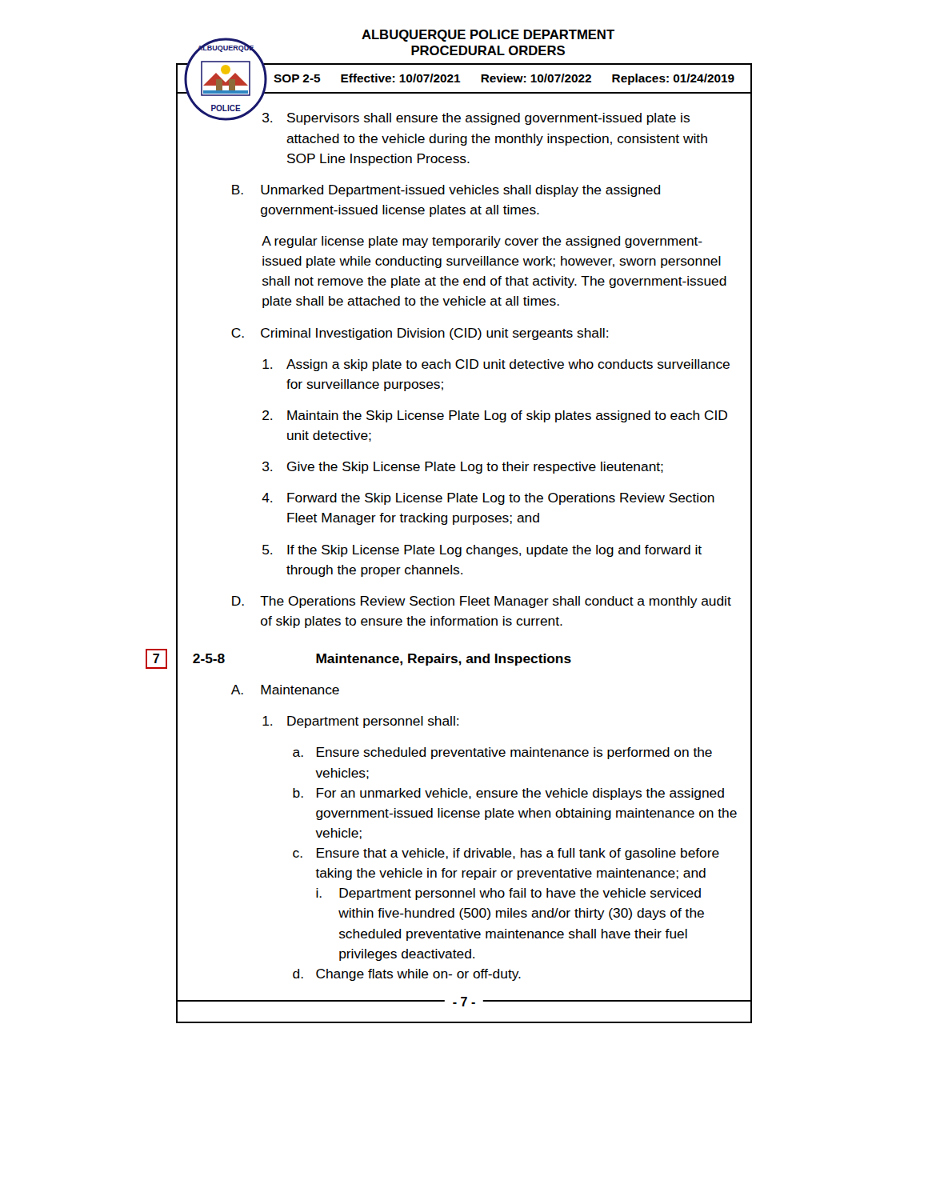ALBUQUERQUE POLICE DEPARTMENT
PROCEDURAL ORDERS
ALBUQUERQUE POLICE
SOP 2-5 Effective: 10/07/2021 Review: 10/07/2022 Replaces: 01/24/2019
3.
Supervisors shall ensure the assigned government-issued plate is attached to the vehicle during the monthly inspection, consistent with SOP Line Inspection Process.
B.
Unmarked Department-issued vehicles shall display the assigned government-issued license plates at all times.
A regular license plate may temporarily cover the assigned government-issued plate while conducting surveillance work; however, sworn personnel shall not remove the plate at the end of that activity. The government-issued plate shall be attached to the vehicle at all times.
C.
Criminal Investigation Division (CID) unit sergeants shall:
1.
Assign a skip plate to each CID unit detective who conducts surveillance for surveillance purposes;
2.
Maintain the Skip License Plate Log of skip plates assigned to each CID unit detective;
3.
Give the Skip License Plate Log to their respective lieutenant;
4.
Forward the Skip License Plate Log to the Operations Review Section Fleet Manager for tracking purposes; and
5.
If the Skip License Plate Log changes, update the log and forward it through the proper channels.
D.
The Operations Review Section Fleet Manager shall conduct a monthly audit of skip plates to ensure the information is current.
7
2-5-8
Maintenance, Repairs, and Inspections
A.
Maintenance
1.
Department personnel shall:
a.
Ensure scheduled preventative maintenance is performed on the vehicles;
b.
For an unmarked vehicle, ensure the vehicle displays the assigned government-issued license plate when obtaining maintenance on the vehicle;
c.
Ensure that a vehicle, if drivable, has a full tank of gasoline before taking the vehicle in for repair or preventative maintenance; and
i.
Department personnel who fail to have the vehicle serviced within five-hundred (500) miles and/or thirty (30) days of the scheduled preventative maintenance shall have their fuel privileges deactivated.
d.
Change flats while on- or off-duty.
- 7 -